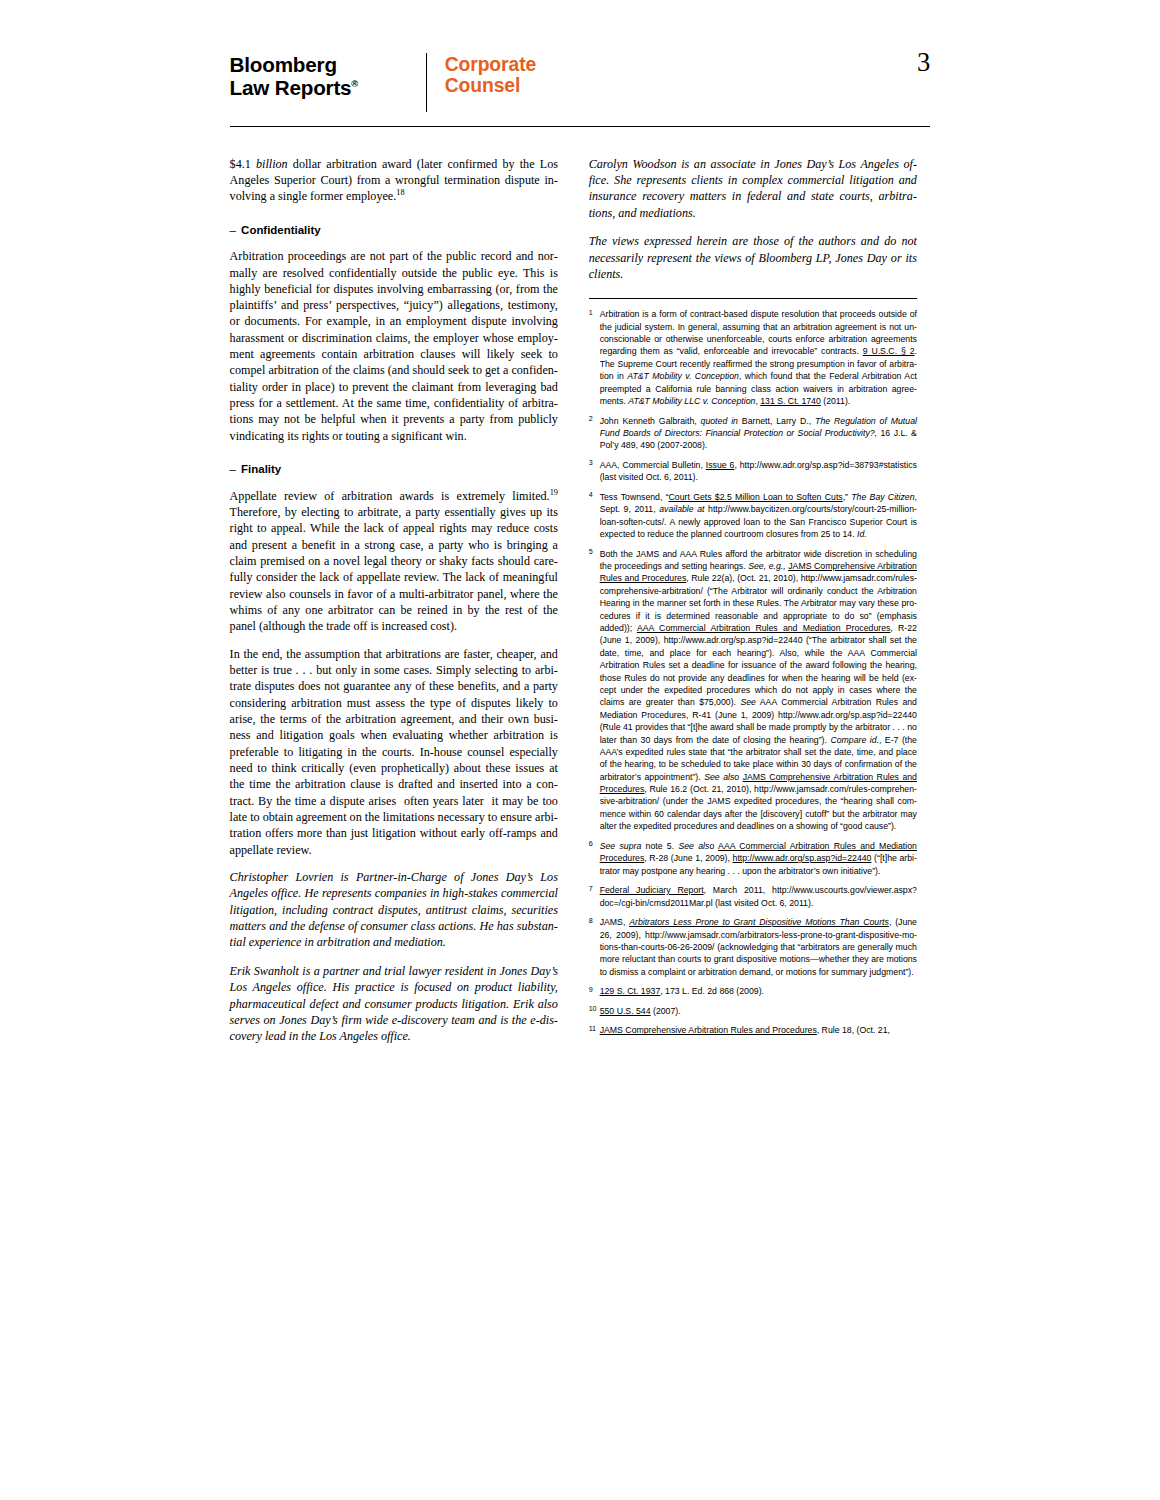Bloomberg
Law Reports®
Corporate
Counsel
3
$4.1 billion dollar arbitration award (later confirmed by the Los Angeles Superior Court) from a wrongful termination dispute involving a single former employee.18
Confidentiality
Arbitration proceedings are not part of the public record and normally are resolved confidentially outside the public eye. This is highly beneficial for disputes involving embarrassing (or, from the plaintiffs’ and press’ perspectives, “juicy”) allegations, testimony, or documents. For example, in an employment dispute involving harassment or discrimination claims, the employer whose employment agreements contain arbitration clauses will likely seek to compel arbitration of the claims (and should seek to get a confidentiality order in place) to prevent the claimant from leveraging bad press for a settlement. At the same time, confidentiality of arbitrations may not be helpful when it prevents a party from publicly vindicating its rights or touting a significant win.
Finality
Appellate review of arbitration awards is extremely limited.19 Therefore, by electing to arbitrate, a party essentially gives up its right to appeal. While the lack of appeal rights may reduce costs and present a benefit in a strong case, a party who is bringing a claim premised on a novel legal theory or shaky facts should carefully consider the lack of appellate review. The lack of meaningful review also counsels in favor of a multi-arbitrator panel, where the whims of any one arbitrator can be reined in by the rest of the panel (although the trade off is increased cost).
In the end, the assumption that arbitrations are faster, cheaper, and better is true . . . but only in some cases. Simply selecting to arbitrate disputes does not guarantee any of these benefits, and a party considering arbitration must assess the type of disputes likely to arise, the terms of the arbitration agreement, and their own business and litigation goals when evaluating whether arbitration is preferable to litigating in the courts. In-house counsel especially need to think critically (even prophetically) about these issues at the time the arbitration clause is drafted and inserted into a contract. By the time a dispute arises often years later it may be too late to obtain agreement on the limitations necessary to ensure arbitration offers more than just litigation without early off-ramps and appellate review.
Christopher Lovrien is Partner-in-Charge of Jones Day’s Los Angeles office. He represents companies in high-stakes commercial litigation, including contract disputes, antitrust claims, securities matters and the defense of consumer class actions. He has substantial experience in arbitration and mediation.
Erik Swanholt is a partner and trial lawyer resident in Jones Day’s Los Angeles office. His practice is focused on product liability, pharmaceutical defect and consumer products litigation. Erik also serves on Jones Day’s firm wide e-discovery team and is the e-discovery lead in the Los Angeles office.
Carolyn Woodson is an associate in Jones Day’s Los Angeles office. She represents clients in complex commercial litigation and insurance recovery matters in federal and state courts, arbitrations, and mediations.
The views expressed herein are those of the authors and do not necessarily represent the views of Bloomberg LP, Jones Day or its clients.
1 Arbitration is a form of contract-based dispute resolution that proceeds outside of the judicial system. In general, assuming that an arbitration agreement is not unconscionable or otherwise unenforceable, courts enforce arbitration agreements regarding them as “valid, enforceable and irrevocable” contracts. 9 U.S.C. § 2. The Supreme Court recently reaffirmed the strong presumption in favor of arbitration in AT&T Mobility v. Conception, which found that the Federal Arbitration Act preempted a California rule banning class action waivers in arbitration agreements. AT&T Mobility LLC v. Conception, 131 S. Ct. 1740 (2011).
2 John Kenneth Galbraith, quoted in Barnett, Larry D., The Regulation of Mutual Fund Boards of Directors: Financial Protection or Social Productivity?, 16 J.L. & Pol’y 489, 490 (2007-2008).
3 AAA, Commercial Bulletin, Issue 6, http://www.adr.org/sp.asp?id=38793#statistics (last visited Oct. 6, 2011).
4 Tess Townsend, “Court Gets $2.5 Million Loan to Soften Cuts,” The Bay Citizen, Sept. 9, 2011, available at http://www.baycitizen.org/courts/story/court-25-million-loan-soften-cuts/. A newly approved loan to the San Francisco Superior Court is expected to reduce the planned courtroom closures from 25 to 14. Id.
5 Both the JAMS and AAA Rules afford the arbitrator wide discretion in scheduling the proceedings and setting hearings. See, e.g., JAMS Comprehensive Arbitration Rules and Procedures, Rule 22(a), (Oct. 21, 2010), http://www.jamsadr.com/rules-comprehensive-arbitration/ (“The Arbitrator will ordinarily conduct the Arbitration Hearing in the manner set forth in these Rules. The Arbitrator may vary these procedures if it is determined reasonable and appropriate to do so” (emphasis added)); AAA Commercial Arbitration Rules and Mediation Procedures, R-22 (June 1, 2009), http://www.adr.org/sp.asp?id=22440 (“The arbitrator shall set the date, time, and place for each hearing”). Also, while the AAA Commercial Arbitration Rules set a deadline for issuance of the award following the hearing, those Rules do not provide any deadlines for when the hearing will be held (except under the expedited procedures which do not apply in cases where the claims are greater than $75,000). See AAA Commercial Arbitration Rules and Mediation Procedures, R-41 (June 1, 2009) http://www.adr.org/sp.asp?id=22440 (Rule 41 provides that “[t]he award shall be made promptly by the arbitrator . . . no later than 30 days from the date of closing the hearing”). Compare id., E-7 (the AAA’s expedited rules state that “the arbitrator shall set the date, time, and place of the hearing, to be scheduled to take place within 30 days of confirmation of the arbitrator’s appointment”). See also JAMS Comprehensive Arbitration Rules and Procedures, Rule 16.2 (Oct. 21, 2010), http://www.jamsadr.com/rules-comprehensive-arbitration/ (under the JAMS expedited procedures, the “hearing shall commence within 60 calendar days after the [discovery] cutoff” but the arbitrator may alter the expedited procedures and deadlines on a showing of “good cause”).
6 See supra note 5. See also AAA Commercial Arbitration Rules and Mediation Procedures, R-28 (June 1, 2009), http://www.adr.org/sp.asp?id=22440 (“[t]he arbitrator may postpone any hearing . . . upon the arbitrator’s own initiative”).
7 Federal Judiciary Report, March 2011, http://www.uscourts.gov/viewer.aspx?doc=/cgi-bin/cmsd2011Mar.pl (last visited Oct. 6, 2011).
8 JAMS, Arbitrators Less Prone to Grant Dispositive Motions Than Courts, (June 26, 2009), http://www.jamsadr.com/arbitrators-less-prone-to-grant-dispositive-motions-than-courts-06-26-2009/ (acknowledging that “arbitrators are generally much more reluctant than courts to grant dispositive motions—whether they are motions to dismiss a complaint or arbitration demand, or motions for summary judgment”).
9129 S. Ct. 1937, 173 L. Ed. 2d 868 (2009).
10550 U.S. 544 (2007).
11 JAMS Comprehensive Arbitration Rules and Procedures, Rule 18, (Oct. 21,